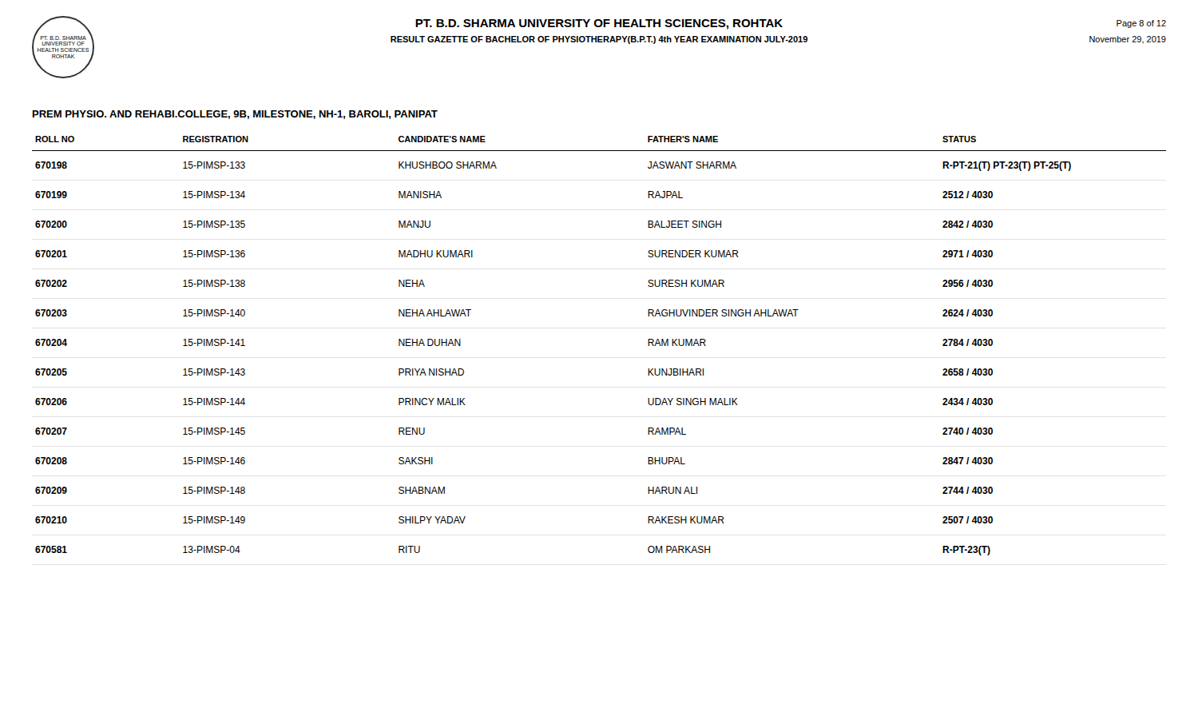PT. B.D. SHARMA
UNIVERSITY OF
HEALTH SCIENCES
ROHTAK
PT. B.D. SHARMA UNIVERSITY OF HEALTH SCIENCES, ROHTAK
RESULT GAZETTE OF BACHELOR OF PHYSIOTHERAPY(B.P.T.) 4th YEAR EXAMINATION JULY-2019
Page 8 of 12
November 29, 2019
PREM PHYSIO. AND REHABI.COLLEGE, 9B, MILESTONE, NH-1, BAROLI, PANIPAT
| ROLL NO | REGISTRATION | CANDIDATE'S NAME | FATHER'S NAME | STATUS |
| --- | --- | --- | --- | --- |
| 670198 | 15-PIMSP-133 | KHUSHBOO SHARMA | JASWANT SHARMA | R-PT-21(T) PT-23(T) PT-25(T) |
| 670199 | 15-PIMSP-134 | MANISHA | RAJPAL | 2512 / 4030 |
| 670200 | 15-PIMSP-135 | MANJU | BALJEET SINGH | 2842 / 4030 |
| 670201 | 15-PIMSP-136 | MADHU KUMARI | SURENDER KUMAR | 2971 / 4030 |
| 670202 | 15-PIMSP-138 | NEHA | SURESH KUMAR | 2956 / 4030 |
| 670203 | 15-PIMSP-140 | NEHA AHLAWAT | RAGHUVINDER SINGH AHLAWAT | 2624 / 4030 |
| 670204 | 15-PIMSP-141 | NEHA DUHAN | RAM KUMAR | 2784 / 4030 |
| 670205 | 15-PIMSP-143 | PRIYA NISHAD | KUNJBIHARI | 2658 / 4030 |
| 670206 | 15-PIMSP-144 | PRINCY MALIK | UDAY SINGH MALIK | 2434 / 4030 |
| 670207 | 15-PIMSP-145 | RENU | RAMPAL | 2740 / 4030 |
| 670208 | 15-PIMSP-146 | SAKSHI | BHUPAL | 2847 / 4030 |
| 670209 | 15-PIMSP-148 | SHABNAM | HARUN ALI | 2744 / 4030 |
| 670210 | 15-PIMSP-149 | SHILPY YADAV | RAKESH KUMAR | 2507 / 4030 |
| 670581 | 13-PIMSP-04 | RITU | OM PARKASH | R-PT-23(T) |